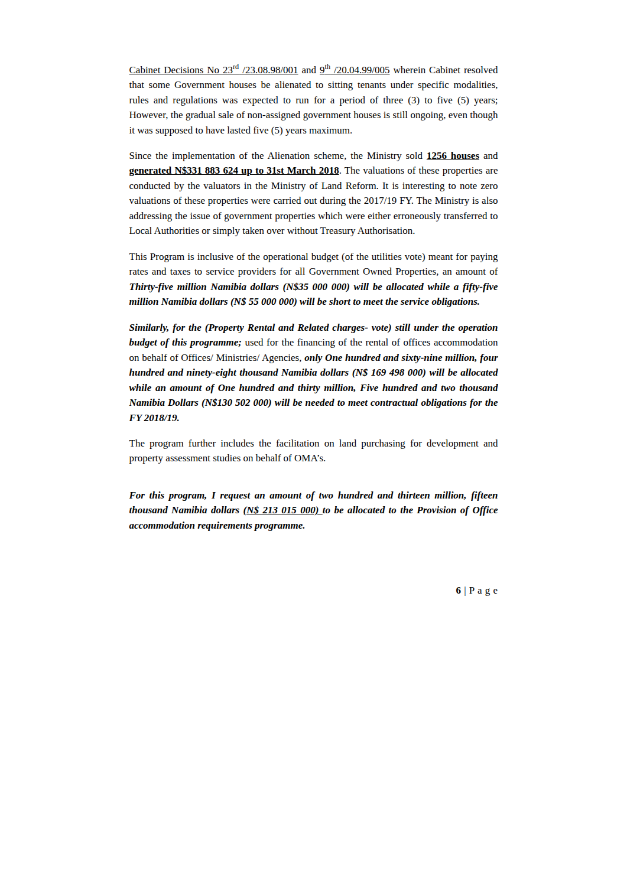Cabinet Decisions No 23rd /23.08.98/001 and 9th /20.04.99/005 wherein Cabinet resolved that some Government houses be alienated to sitting tenants under specific modalities, rules and regulations was expected to run for a period of three (3) to five (5) years; However, the gradual sale of non-assigned government houses is still ongoing, even though it was supposed to have lasted five (5) years maximum.
Since the implementation of the Alienation scheme, the Ministry sold 1256 houses and generated N$331 883 624 up to 31st March 2018. The valuations of these properties are conducted by the valuators in the Ministry of Land Reform. It is interesting to note zero valuations of these properties were carried out during the 2017/19 FY. The Ministry is also addressing the issue of government properties which were either erroneously transferred to Local Authorities or simply taken over without Treasury Authorisation.
This Program is inclusive of the operational budget (of the utilities vote) meant for paying rates and taxes to service providers for all Government Owned Properties, an amount of Thirty-five million Namibia dollars (N$35 000 000) will be allocated while a fifty-five million Namibia dollars (N$ 55 000 000) will be short to meet the service obligations.
Similarly, for the (Property Rental and Related charges- vote) still under the operation budget of this programme; used for the financing of the rental of offices accommodation on behalf of Offices/ Ministries/ Agencies, only One hundred and sixty-nine million, four hundred and ninety-eight thousand Namibia dollars (N$ 169 498 000) will be allocated while an amount of One hundred and thirty million, Five hundred and two thousand Namibia Dollars (N$130 502 000) will be needed to meet contractual obligations for the FY 2018/19.
The program further includes the facilitation on land purchasing for development and property assessment studies on behalf of OMA’s.
For this program, I request an amount of two hundred and thirteen million, fifteen thousand Namibia dollars (N$ 213 015 000) to be allocated to the Provision of Office accommodation requirements programme.
6 | P a g e